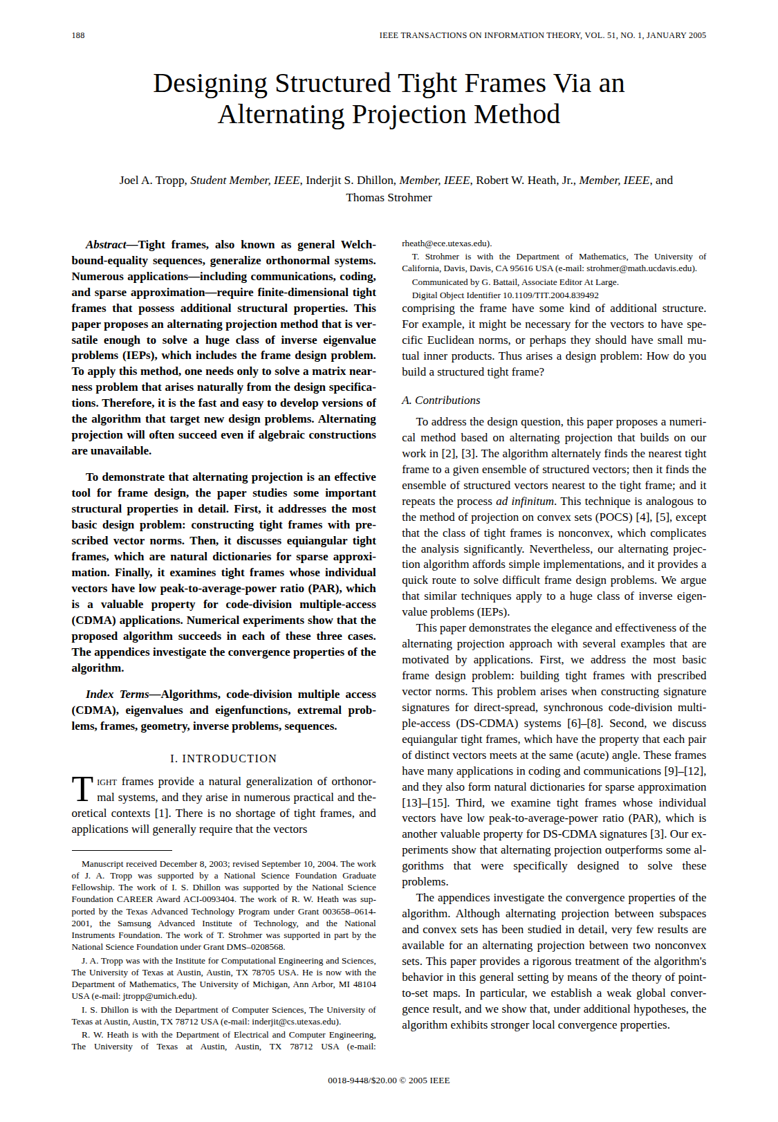188 IEEE Transactions on Information Theory, Vol. 51, No. 1, January 2005
Designing Structured Tight Frames Via an
Alternating Projection Method
Joel A. Tropp, Student Member, IEEE, Inderjit S. Dhillon, Member, IEEE, Robert W. Heath, Jr., Member, IEEE, and
Thomas Strohmer
Abstract—Tight frames, also known as general Welch-bound-equality sequences, generalize orthonormal systems. Numerous applications—including communications, coding, and sparse approximation—require finite-dimensional tight frames that possess additional structural properties. This paper proposes an alternating projection method that is versatile enough to solve a huge class of inverse eigenvalue problems (IEPs), which includes the frame design problem. To apply this method, one needs only to solve a matrix nearness problem that arises naturally from the design specifications. Therefore, it is the fast and easy to develop versions of the algorithm that target new design problems. Alternating projection will often succeed even if algebraic constructions are unavailable.
To demonstrate that alternating projection is an effective tool for frame design, the paper studies some important structural properties in detail. First, it addresses the most basic design problem: constructing tight frames with prescribed vector norms. Then, it discusses equiangular tight frames, which are natural dictionaries for sparse approximation. Finally, it examines tight frames whose individual vectors have low peak-to-average-power ratio (PAR), which is a valuable property for code-division multiple-access (CDMA) applications. Numerical experiments show that the proposed algorithm succeeds in each of these three cases. The appendices investigate the convergence properties of the algorithm.
Index Terms—Algorithms, code-division multiple access (CDMA), eigenvalues and eigenfunctions, extremal problems, frames, geometry, inverse problems, sequences.
I. Introduction
Tight frames provide a natural generalization of orthonormal systems, and they arise in numerous practical and theoretical contexts [1]. There is no shortage of tight frames, and applications will generally require that the vectors
Manuscript received December 8, 2003; revised September 10, 2004. The work of J. A. Tropp was supported by a National Science Foundation Graduate Fellowship. The work of I. S. Dhillon was supported by the National Science Foundation CAREER Award ACI-0093404. The work of R. W. Heath was supported by the Texas Advanced Technology Program under Grant 003658–0614-2001, the Samsung Advanced Institute of Technology, and the National Instruments Foundation. The work of T. Strohmer was supported in part by the National Science Foundation under Grant DMS–0208568.
J. A. Tropp was with the Institute for Computational Engineering and Sciences, The University of Texas at Austin, Austin, TX 78705 USA. He is now with the Department of Mathematics, The University of Michigan, Ann Arbor, MI 48104 USA (e-mail: jtropp@umich.edu).
I. S. Dhillon is with the Department of Computer Sciences, The University of Texas at Austin, Austin, TX 78712 USA (e-mail: inderjit@cs.utexas.edu).
R. W. Heath is with the Department of Electrical and Computer Engineering, The University of Texas at Austin, Austin, TX 78712 USA (e-mail: rheath@ece.utexas.edu).
T. Strohmer is with the Department of Mathematics, The University of California, Davis, Davis, CA 95616 USA (e-mail: strohmer@math.ucdavis.edu).
Communicated by G. Battail, Associate Editor At Large.
Digital Object Identifier 10.1109/TIT.2004.839492
comprising the frame have some kind of additional structure. For example, it might be necessary for the vectors to have specific Euclidean norms, or perhaps they should have small mutual inner products. Thus arises a design problem: How do you build a structured tight frame?
A. Contributions
To address the design question, this paper proposes a numerical method based on alternating projection that builds on our work in [2], [3]. The algorithm alternately finds the nearest tight frame to a given ensemble of structured vectors; then it finds the ensemble of structured vectors nearest to the tight frame; and it repeats the process ad infinitum. This technique is analogous to the method of projection on convex sets (POCS) [4], [5], except that the class of tight frames is nonconvex, which complicates the analysis significantly. Nevertheless, our alternating projection algorithm affords simple implementations, and it provides a quick route to solve difficult frame design problems. We argue that similar techniques apply to a huge class of inverse eigenvalue problems (IEPs).
This paper demonstrates the elegance and effectiveness of the alternating projection approach with several examples that are motivated by applications. First, we address the most basic frame design problem: building tight frames with prescribed vector norms. This problem arises when constructing signature signatures for direct-spread, synchronous code-division multiple-access (DS-CDMA) systems [6]–[8]. Second, we discuss equiangular tight frames, which have the property that each pair of distinct vectors meets at the same (acute) angle. These frames have many applications in coding and communications [9]–[12], and they also form natural dictionaries for sparse approximation [13]–[15]. Third, we examine tight frames whose individual vectors have low peak-to-average-power ratio (PAR), which is another valuable property for DS-CDMA signatures [3]. Our experiments show that alternating projection outperforms some algorithms that were specifically designed to solve these problems.
The appendices investigate the convergence properties of the algorithm. Although alternating projection between subspaces and convex sets has been studied in detail, very few results are available for an alternating projection between two nonconvex sets. This paper provides a rigorous treatment of the algorithm's behavior in this general setting by means of the theory of point-to-set maps. In particular, we establish a weak global convergence result, and we show that, under additional hypotheses, the algorithm exhibits stronger local convergence properties.
0018-9448/$20.00 © 2005 IEEE